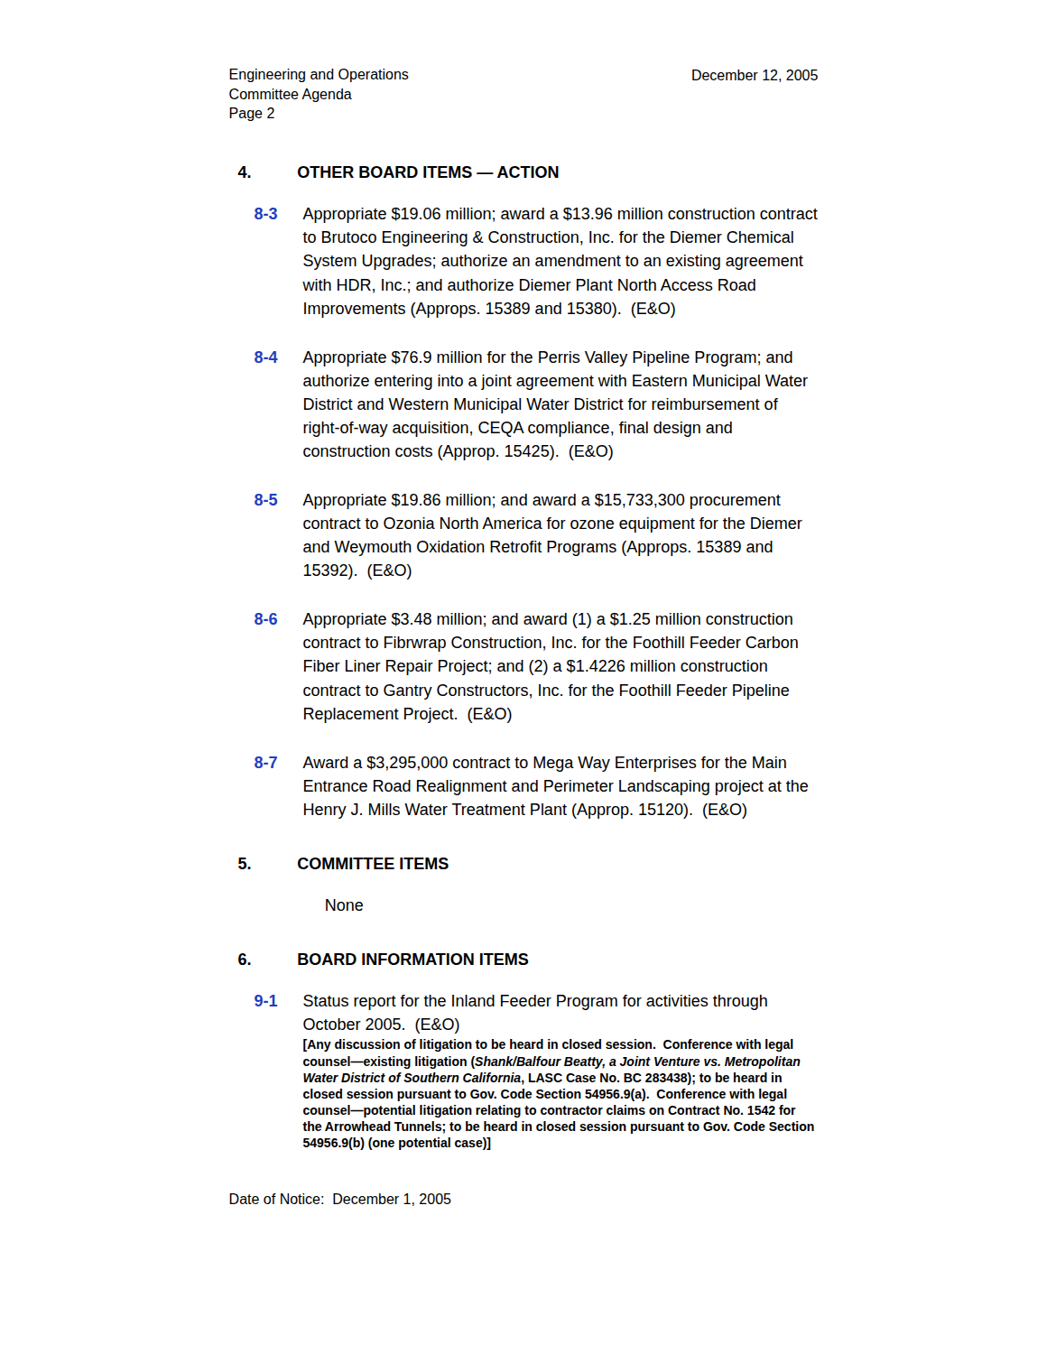Engineering and Operations
Committee Agenda
Page 2
December 12, 2005
4.
OTHER BOARD ITEMS — ACTION
8-3
Appropriate $19.06 million; award a $13.96 million construction contract to Brutoco Engineering & Construction, Inc. for the Diemer Chemical System Upgrades; authorize an amendment to an existing agreement with HDR, Inc.; and authorize Diemer Plant North Access Road Improvements (Approps. 15389 and 15380). (E&O)
8-4
Appropriate $76.9 million for the Perris Valley Pipeline Program; and authorize entering into a joint agreement with Eastern Municipal Water District and Western Municipal Water District for reimbursement of right-of-way acquisition, CEQA compliance, final design and construction costs (Approp. 15425). (E&O)
8-5
Appropriate $19.86 million; and award a $15,733,300 procurement contract to Ozonia North America for ozone equipment for the Diemer and Weymouth Oxidation Retrofit Programs (Approps. 15389 and 15392). (E&O)
8-6
Appropriate $3.48 million; and award (1) a $1.25 million construction contract to Fibrwrap Construction, Inc. for the Foothill Feeder Carbon Fiber Liner Repair Project; and (2) a $1.4226 million construction contract to Gantry Constructors, Inc. for the Foothill Feeder Pipeline Replacement Project. (E&O)
8-7
Award a $3,295,000 contract to Mega Way Enterprises for the Main Entrance Road Realignment and Perimeter Landscaping project at the Henry J. Mills Water Treatment Plant (Approp. 15120). (E&O)
5.
COMMITTEE ITEMS
None
6.
BOARD INFORMATION ITEMS
9-1
Status report for the Inland Feeder Program for activities through October 2005. (E&O)
[Any discussion of litigation to be heard in closed session. Conference with legal counsel—existing litigation (Shank/Balfour Beatty, a Joint Venture vs. Metropolitan Water District of Southern California, LASC Case No. BC 283438); to be heard in closed session pursuant to Gov. Code Section 54956.9(a). Conference with legal counsel—potential litigation relating to contractor claims on Contract No. 1542 for the Arrowhead Tunnels; to be heard in closed session pursuant to Gov. Code Section 54956.9(b) (one potential case)]
Date of Notice: December 1, 2005